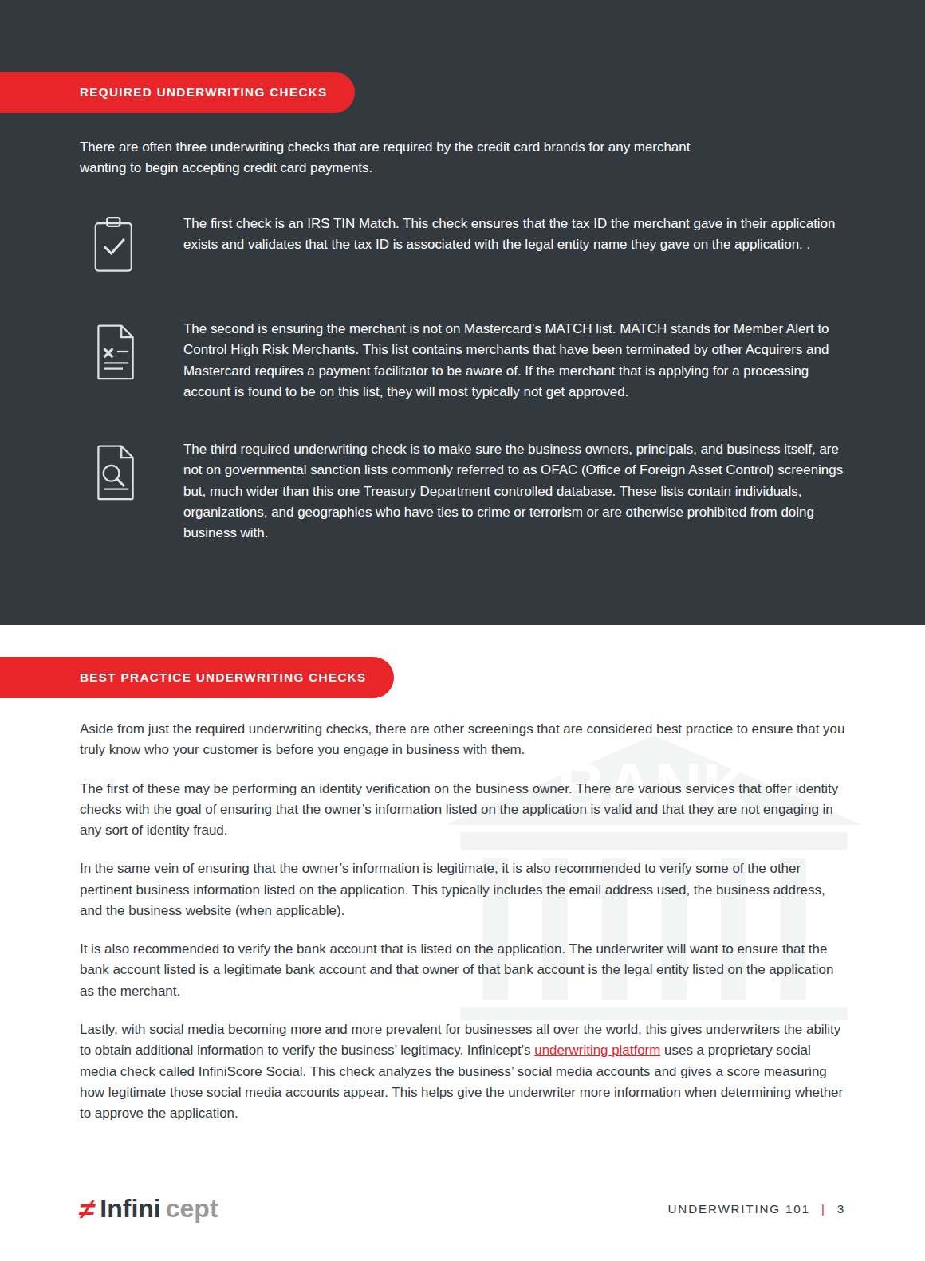REQUIRED UNDERWRITING CHECKS
There are often three underwriting checks that are required by the credit card brands for any merchant wanting to begin accepting credit card payments.
The first check is an IRS TIN Match. This check ensures that the tax ID the merchant gave in their application exists and validates that the tax ID is associated with the legal entity name they gave on the application. .
The second is ensuring the merchant is not on Mastercard’s MATCH list. MATCH stands for Member Alert to Control High Risk Merchants. This list contains merchants that have been terminated by other Acquirers and Mastercard requires a payment facilitator to be aware of. If the merchant that is applying for a processing account is found to be on this list, they will most typically not get approved.
The third required underwriting check is to make sure the business owners, principals, and business itself, are not on governmental sanction lists commonly referred to as OFAC (Office of Foreign Asset Control) screenings but, much wider than this one Treasury Department controlled database. These lists contain individuals, organizations, and geographies who have ties to crime or terrorism or are otherwise prohibited from doing business with.
BANK
BEST PRACTICE UNDERWRITING CHECKS
Aside from just the required underwriting checks, there are other screenings that are considered best practice to ensure that you truly know who your customer is before you engage in business with them.
The first of these may be performing an identity verification on the business owner. There are various services that offer identity checks with the goal of ensuring that the owner’s information listed on the application is valid and that they are not engaging in any sort of identity fraud.
In the same vein of ensuring that the owner’s information is legitimate, it is also recommended to verify some of the other pertinent business information listed on the application. This typically includes the email address used, the business address, and the business website (when applicable).
It is also recommended to verify the bank account that is listed on the application. The underwriter will want to ensure that the bank account listed is a legitimate bank account and that owner of that bank account is the legal entity listed on the application as the merchant.
Lastly, with social media becoming more and more prevalent for businesses all over the world, this gives underwriters the ability to obtain additional information to verify the business’ legitimacy. Infinicept’s underwriting platform uses a proprietary social media check called InfiniScore Social. This check analyzes the business’ social media accounts and gives a score measuring how legitimate those social media accounts appear. This helps give the underwriter more information when determining whether to approve the application.
≠Infini cept
UNDERWRITING 101 | 3